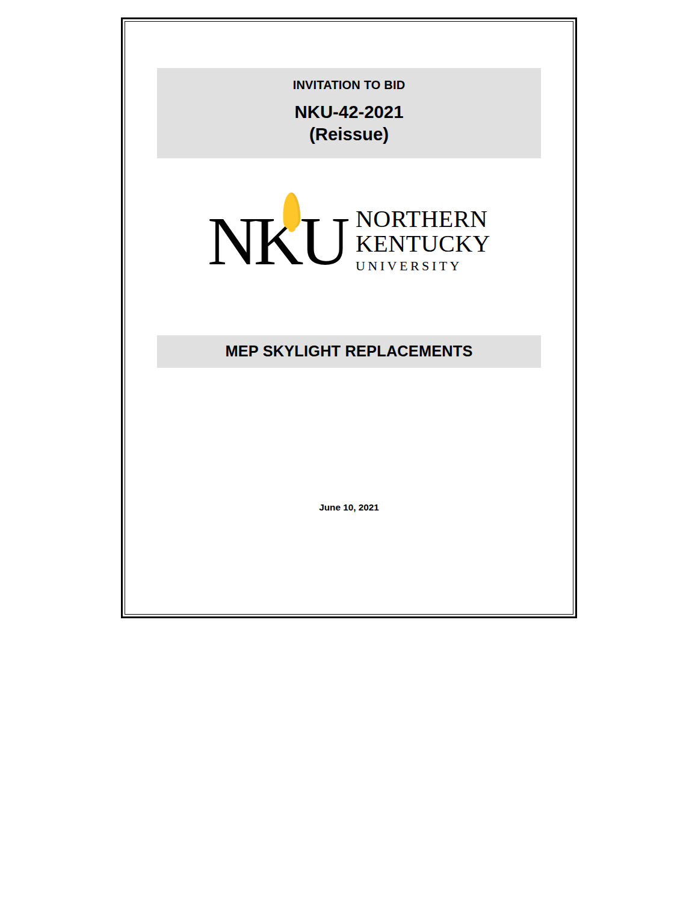INVITATION TO BID
NKU-42-2021
(Reissue)
NKU
NORTHERN KENTUCKY UNIVERSITY
MEP SKYLIGHT REPLACEMENTS
June 10, 2021